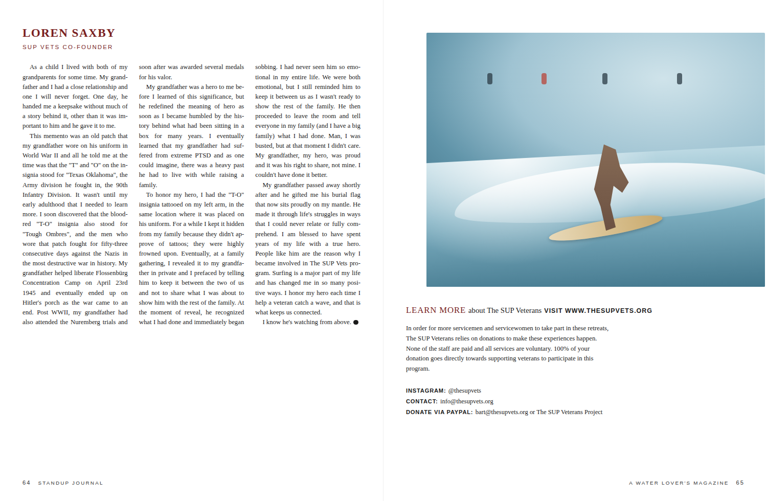Loren Saxby
SUP Vets Co-Founder
As a child I lived with both of my grandparents for some time. My grandfather and I had a close relationship and one I will never forget. One day, he handed me a keepsake without much of a story behind it, other than it was important to him and he gave it to me.
This memento was an old patch that my grandfather wore on his uniform in World War II and all he told me at the time was that the "T" and "O" on the insignia stood for "Texas Oklahoma", the Army division he fought in, the 90th Infantry Division. It wasn't until my early adulthood that I needed to learn more. I soon discovered that the blood-red "T-O" insignia also stood for "Tough Ombres", and the men who wore that patch fought for fifty-three consecutive days against the Nazis in the most destructive war in history. My grandfather helped liberate Flossenbürg Concentration Camp on April 23rd 1945 and eventually ended up on Hitler's porch as the war came to an end. Post WWII, my grandfather had also attended the Nuremberg trials and soon after was awarded several medals for his valor.
My grandfather was a hero to me before I learned of this significance, but he redefined the meaning of hero as soon as I became humbled by the history behind what had been sitting in a box for many years. I eventually learned that my grandfather had suffered from extreme PTSD and as one could imagine, there was a heavy past he had to live with while raising a family.
To honor my hero, I had the "T-O" insignia tattooed on my left arm, in the same location where it was placed on his uniform. For a while I kept it hidden from my family because they didn't approve of tattoos; they were highly frowned upon. Eventually, at a family gathering, I revealed it to my grandfather in private and I prefaced by telling him to keep it between the two of us and not to share what I was about to show him with the rest of the family. At the moment of reveal, he recognized what I had done and immediately began sobbing. I had never seen him so emotional in my entire life. We were both emotional, but I still reminded him to keep it between us as I wasn't ready to show the rest of the family. He then proceeded to leave the room and tell everyone in my family (and I have a big family) what I had done. Man, I was busted, but at that moment I didn't care. My grandfather, my hero, was proud and it was his right to share, not mine. I couldn't have done it better.
My grandfather passed away shortly after and he gifted me his burial flag that now sits proudly on my mantle. He made it through life's struggles in ways that I could never relate or fully comprehend. I am blessed to have spent years of my life with a true hero. People like him are the reason why I became involved in The SUP Vets program. Surfing is a major part of my life and has changed me in so many positive ways. I honor my hero each time I help a veteran catch a wave, and that is what keeps us connected.
I know he's watching from above.
64 Standup Journal
Learn More about The SUP Veterans visit www.thesupvets.org
In order for more servicemen and servicewomen to take part in these retreats, The SUP Veterans relies on donations to make these experiences happen. None of the staff are paid and all services are voluntary. 100% of your donation goes directly towards supporting veterans to participate in this program.
Instagram:
@thesupvets
Contact:
info@thesupvets.org
Donate via PayPal:
bart@thesupvets.org or The SUP Veterans Project
A Water Lover's Magazine 65